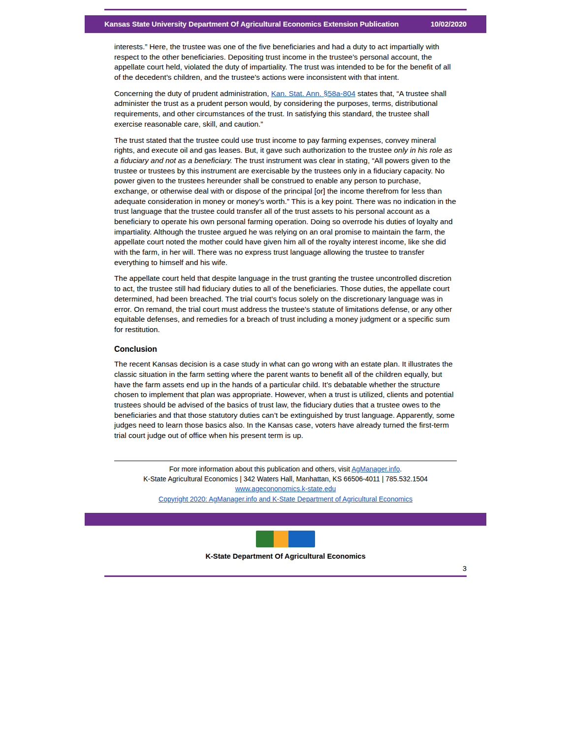Kansas State University Department Of Agricultural Economics Extension Publication 10/02/2020
interests.” Here, the trustee was one of the five beneficiaries and had a duty to act impartially with respect to the other beneficiaries. Depositing trust income in the trustee’s personal account, the appellate court held, violated the duty of impartiality. The trust was intended to be for the benefit of all of the decedent’s children, and the trustee’s actions were inconsistent with that intent.
Concerning the duty of prudent administration, Kan. Stat. Ann. §58a-804 states that, “A trustee shall administer the trust as a prudent person would, by considering the purposes, terms, distributional requirements, and other circumstances of the trust. In satisfying this standard, the trustee shall exercise reasonable care, skill, and caution.”
The trust stated that the trustee could use trust income to pay farming expenses, convey mineral rights, and execute oil and gas leases. But, it gave such authorization to the trustee only in his role as a fiduciary and not as a beneficiary. The trust instrument was clear in stating, “All powers given to the trustee or trustees by this instrument are exercisable by the trustees only in a fiduciary capacity. No power given to the trustees hereunder shall be construed to enable any person to purchase, exchange, or otherwise deal with or dispose of the principal [or] the income therefrom for less than adequate consideration in money or money’s worth.” This is a key point. There was no indication in the trust language that the trustee could transfer all of the trust assets to his personal account as a beneficiary to operate his own personal farming operation. Doing so overrode his duties of loyalty and impartiality. Although the trustee argued he was relying on an oral promise to maintain the farm, the appellate court noted the mother could have given him all of the royalty interest income, like she did with the farm, in her will. There was no express trust language allowing the trustee to transfer everything to himself and his wife.
The appellate court held that despite language in the trust granting the trustee uncontrolled discretion to act, the trustee still had fiduciary duties to all of the beneficiaries. Those duties, the appellate court determined, had been breached. The trial court’s focus solely on the discretionary language was in error. On remand, the trial court must address the trustee’s statute of limitations defense, or any other equitable defenses, and remedies for a breach of trust including a money judgment or a specific sum for restitution.
Conclusion
The recent Kansas decision is a case study in what can go wrong with an estate plan. It illustrates the classic situation in the farm setting where the parent wants to benefit all of the children equally, but have the farm assets end up in the hands of a particular child. It’s debatable whether the structure chosen to implement that plan was appropriate. However, when a trust is utilized, clients and potential trustees should be advised of the basics of trust law, the fiduciary duties that a trustee owes to the beneficiaries and that those statutory duties can’t be extinguished by trust language. Apparently, some judges need to learn those basics also. In the Kansas case, voters have already turned the first-term trial court judge out of office when his present term is up.
For more information about this publication and others, visit AgManager.info.
K-State Agricultural Economics | 342 Waters Hall, Manhattan, KS 66506-4011 | 785.532.1504
www.agecononomics.k-state.edu
Copyright 2020: AgManager.info and K-State Department of Agricultural Economics
K-State Department Of Agricultural Economics
3